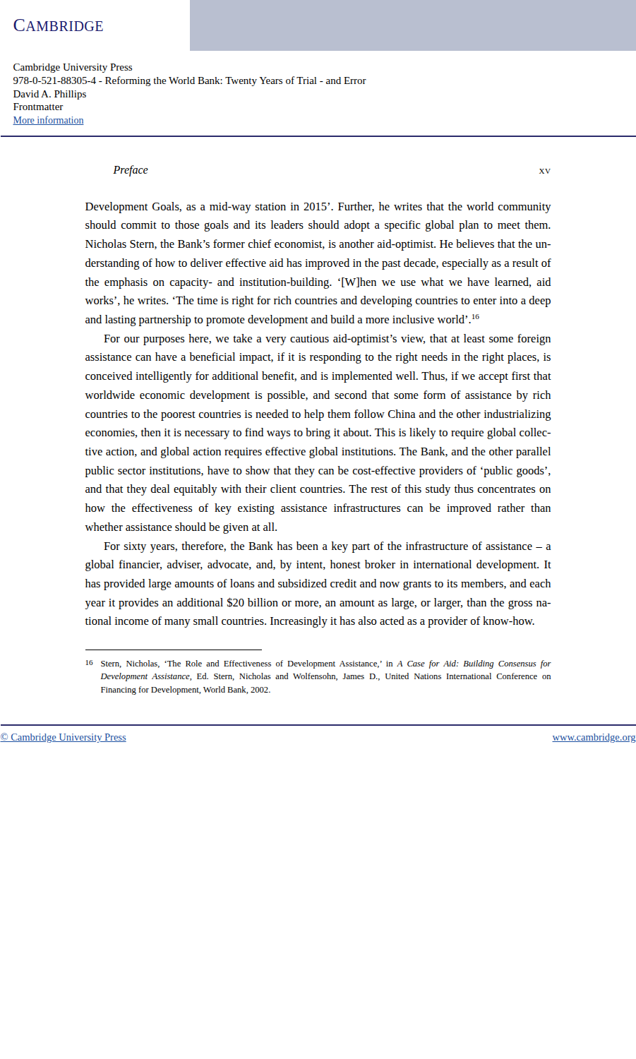CAMBRIDGE
Cambridge University Press
978-0-521-88305-4 - Reforming the World Bank: Twenty Years of Trial - and Error
David A. Phillips
Frontmatter
More information
Preface xv
Development Goals, as a mid-way station in 2015’. Further, he writes that the world community should commit to those goals and its leaders should adopt a specific global plan to meet them. Nicholas Stern, the Bank’s former chief economist, is another aid-optimist. He believes that the understanding of how to deliver effective aid has improved in the past decade, especially as a result of the emphasis on capacity- and institution-building. ‘[W]hen we use what we have learned, aid works’, he writes. ‘The time is right for rich countries and developing countries to enter into a deep and lasting partnership to promote development and build a more inclusive world’.16
For our purposes here, we take a very cautious aid-optimist’s view, that at least some foreign assistance can have a beneficial impact, if it is responding to the right needs in the right places, is conceived intelligently for additional benefit, and is implemented well. Thus, if we accept first that worldwide economic development is possible, and second that some form of assistance by rich countries to the poorest countries is needed to help them follow China and the other industrializing economies, then it is necessary to find ways to bring it about. This is likely to require global collective action, and global action requires effective global institutions. The Bank, and the other parallel public sector institutions, have to show that they can be cost-effective providers of ‘public goods’, and that they deal equitably with their client countries. The rest of this study thus concentrates on how the effectiveness of key existing assistance infrastructures can be improved rather than whether assistance should be given at all.
For sixty years, therefore, the Bank has been a key part of the infrastructure of assistance – a global financier, adviser, advocate, and, by intent, honest broker in international development. It has provided large amounts of loans and subsidized credit and now grants to its members, and each year it provides an additional $20 billion or more, an amount as large, or larger, than the gross national income of many small countries. Increasingly it has also acted as a provider of know-how.
16 Stern, Nicholas, ‘The Role and Effectiveness of Development Assistance,’ in A Case for Aid: Building Consensus for Development Assistance, Ed. Stern, Nicholas and Wolfensohn, James D., United Nations International Conference on Financing for Development, World Bank, 2002.
© Cambridge University Press
www.cambridge.org